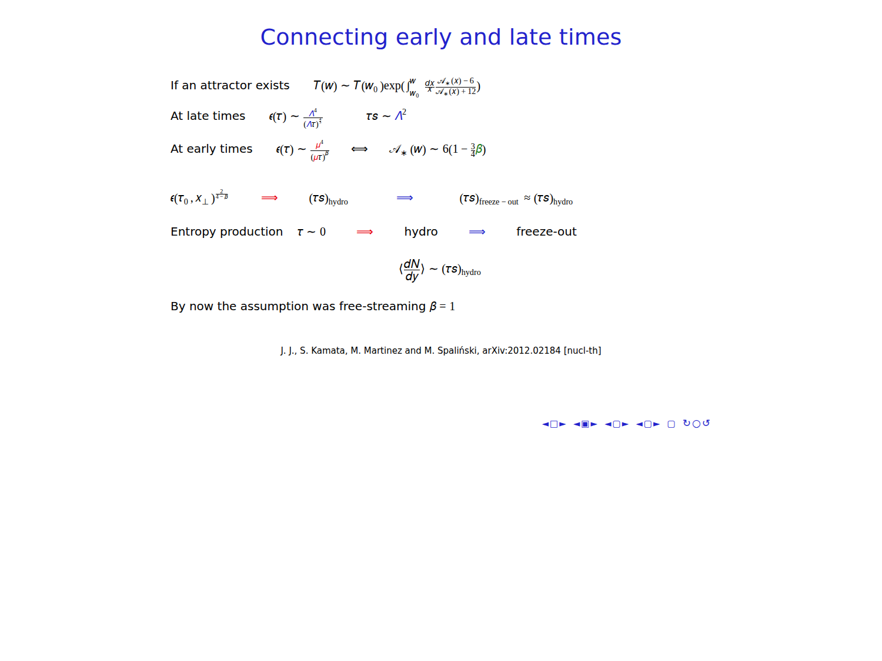Connecting early and late times
If an attractor exists T(w) ∼ T(w0) exp ( ∫w0w dxx 𝒜∗(x)−6 𝒜∗(x)+12 )
At late times ϵ(τ) ∼ Λ4 (Λτ)43 τs∼ Λ2
At early times ϵ(τ) ∼ μ4 (μτ)β ⟺ 𝒜∗(w) ∼6 ( 1−34β )
ϵ(τ0,x⊥) 24−β ⟹ (τs) hydro ⟹ (τs) freeze−out ≈ (τs) hydro
Entropy production τ∼0 ⟹ hydro ⟹ freeze-out
⟨ dNdy ⟩ ∼ (τs) hydro
By now the assumption was free-streaming β=1
J. J., S. Kamata, M. Martinez and M. Spaliński, arXiv:2012.02184 [nucl-th]
◄□► ◄▣► ◄▢► ◄▢► ▢ ↻○↺